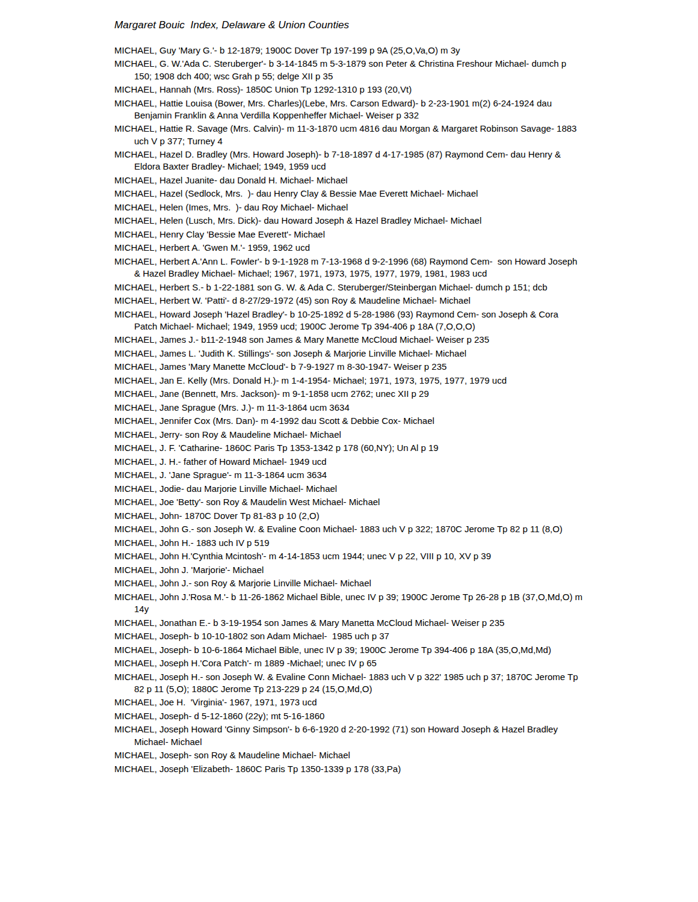Margaret Bouic Index, Delaware & Union Counties
Michael, Guy 'Mary G.'- b 12-1879; 1900C Dover Tp 197-199 p 9A (25,O,Va,O) m 3y
Michael, G. W.'Ada C. Steruberger'- b 3-14-1845 m 5-3-1879 son Peter & Christina Freshour Michael- dumch p 150; 1908 dch 400; wsc Grah p 55; delge XII p 35
Michael, Hannah (Mrs. Ross)- 1850C Union Tp 1292-1310 p 193 (20,Vt)
Michael, Hattie Louisa (Bower, Mrs. Charles)(Lebe, Mrs. Carson Edward)- b 2-23-1901 m(2) 6-24-1924 dau Benjamin Franklin & Anna Verdilla Koppenheffer Michael- Weiser p 332
Michael, Hattie R. Savage (Mrs. Calvin)- m 11-3-1870 ucm 4816 dau Morgan & Margaret Robinson Savage- 1883 uch V p 377; Turney 4
Michael, Hazel D. Bradley (Mrs. Howard Joseph)- b 7-18-1897 d 4-17-1985 (87) Raymond Cem- dau Henry & Eldora Baxter Bradley- Michael; 1949, 1959 ucd
Michael, Hazel Juanite- dau Donald H. Michael- Michael
Michael, Hazel (Sedlock, Mrs. )- dau Henry Clay & Bessie Mae Everett Michael- Michael
Michael, Helen (Imes, Mrs. )- dau Roy Michael- Michael
Michael, Helen (Lusch, Mrs. Dick)- dau Howard Joseph & Hazel Bradley Michael- Michael
Michael, Henry Clay 'Bessie Mae Everett'- Michael
Michael, Herbert A. 'Gwen M.'- 1959, 1962 ucd
Michael, Herbert A.'Ann L. Fowler'- b 9-1-1928 m 7-13-1968 d 9-2-1996 (68) Raymond Cem- son Howard Joseph & Hazel Bradley Michael- Michael; 1967, 1971, 1973, 1975, 1977, 1979, 1981, 1983 ucd
Michael, Herbert S.- b 1-22-1881 son G. W. & Ada C. Steruberger/Steinbergan Michael- dumch p 151; dcb
Michael, Herbert W. 'Patti'- d 8-27/29-1972 (45) son Roy & Maudeline Michael- Michael
Michael, Howard Joseph 'Hazel Bradley'- b 10-25-1892 d 5-28-1986 (93) Raymond Cem- son Joseph & Cora Patch Michael- Michael; 1949, 1959 ucd; 1900C Jerome Tp 394-406 p 18A (7,O,O,O)
Michael, James J.- b11-2-1948 son James & Mary Manette McCloud Michael- Weiser p 235
Michael, James L. 'Judith K. Stillings'- son Joseph & Marjorie Linville Michael- Michael
Michael, James 'Mary Manette McCloud'- b 7-9-1927 m 8-30-1947- Weiser p 235
Michael, Jan E. Kelly (Mrs. Donald H.)- m 1-4-1954- Michael; 1971, 1973, 1975, 1977, 1979 ucd
Michael, Jane (Bennett, Mrs. Jackson)- m 9-1-1858 ucm 2762; unec XII p 29
Michael, Jane Sprague (Mrs. J.)- m 11-3-1864 ucm 3634
Michael, Jennifer Cox (Mrs. Dan)- m 4-1992 dau Scott & Debbie Cox- Michael
Michael, Jerry- son Roy & Maudeline Michael- Michael
Michael, J. F. 'Catharine- 1860C Paris Tp 1353-1342 p 178 (60,NY); Un Al p 19
Michael, J. H.- father of Howard Michael- 1949 ucd
Michael, J. 'Jane Sprague'- m 11-3-1864 ucm 3634
Michael, Jodie- dau Marjorie Linville Michael- Michael
Michael, Joe 'Betty'- son Roy & Maudelin West Michael- Michael
Michael, John- 1870C Dover Tp 81-83 p 10 (2,O)
Michael, John G.- son Joseph W. & Evaline Coon Michael- 1883 uch V p 322; 1870C Jerome Tp 82 p 11 (8,O)
Michael, John H.- 1883 uch IV p 519
Michael, John H.'Cynthia Mcintosh'- m 4-14-1853 ucm 1944; unec V p 22, VIII p 10, XV p 39
Michael, John J. 'Marjorie'- Michael
Michael, John J.- son Roy & Marjorie Linville Michael- Michael
Michael, John J.'Rosa M.'- b 11-26-1862 Michael Bible, unec IV p 39; 1900C Jerome Tp 26-28 p 1B (37,O,Md,O) m 14y
Michael, Jonathan E.- b 3-19-1954 son James & Mary Manetta McCloud Michael- Weiser p 235
Michael, Joseph- b 10-10-1802 son Adam Michael- 1985 uch p 37
Michael, Joseph- b 10-6-1864 Michael Bible, unec IV p 39; 1900C Jerome Tp 394-406 p 18A (35,O,Md,Md)
Michael, Joseph H.'Cora Patch'- m 1889 -Michael; unec IV p 65
Michael, Joseph H.- son Joseph W. & Evaline Conn Michael- 1883 uch V p 322' 1985 uch p 37; 1870C Jerome Tp 82 p 11 (5,O); 1880C Jerome Tp 213-229 p 24 (15,O,Md,O)
Michael, Joe H. 'Virginia'- 1967, 1971, 1973 ucd
Michael, Joseph- d 5-12-1860 (22y); mt 5-16-1860
Michael, Joseph Howard 'Ginny Simpson'- b 6-6-1920 d 2-20-1992 (71) son Howard Joseph & Hazel Bradley Michael- Michael
Michael, Joseph- son Roy & Maudeline Michael- Michael
Michael, Joseph 'Elizabeth- 1860C Paris Tp 1350-1339 p 178 (33,Pa)